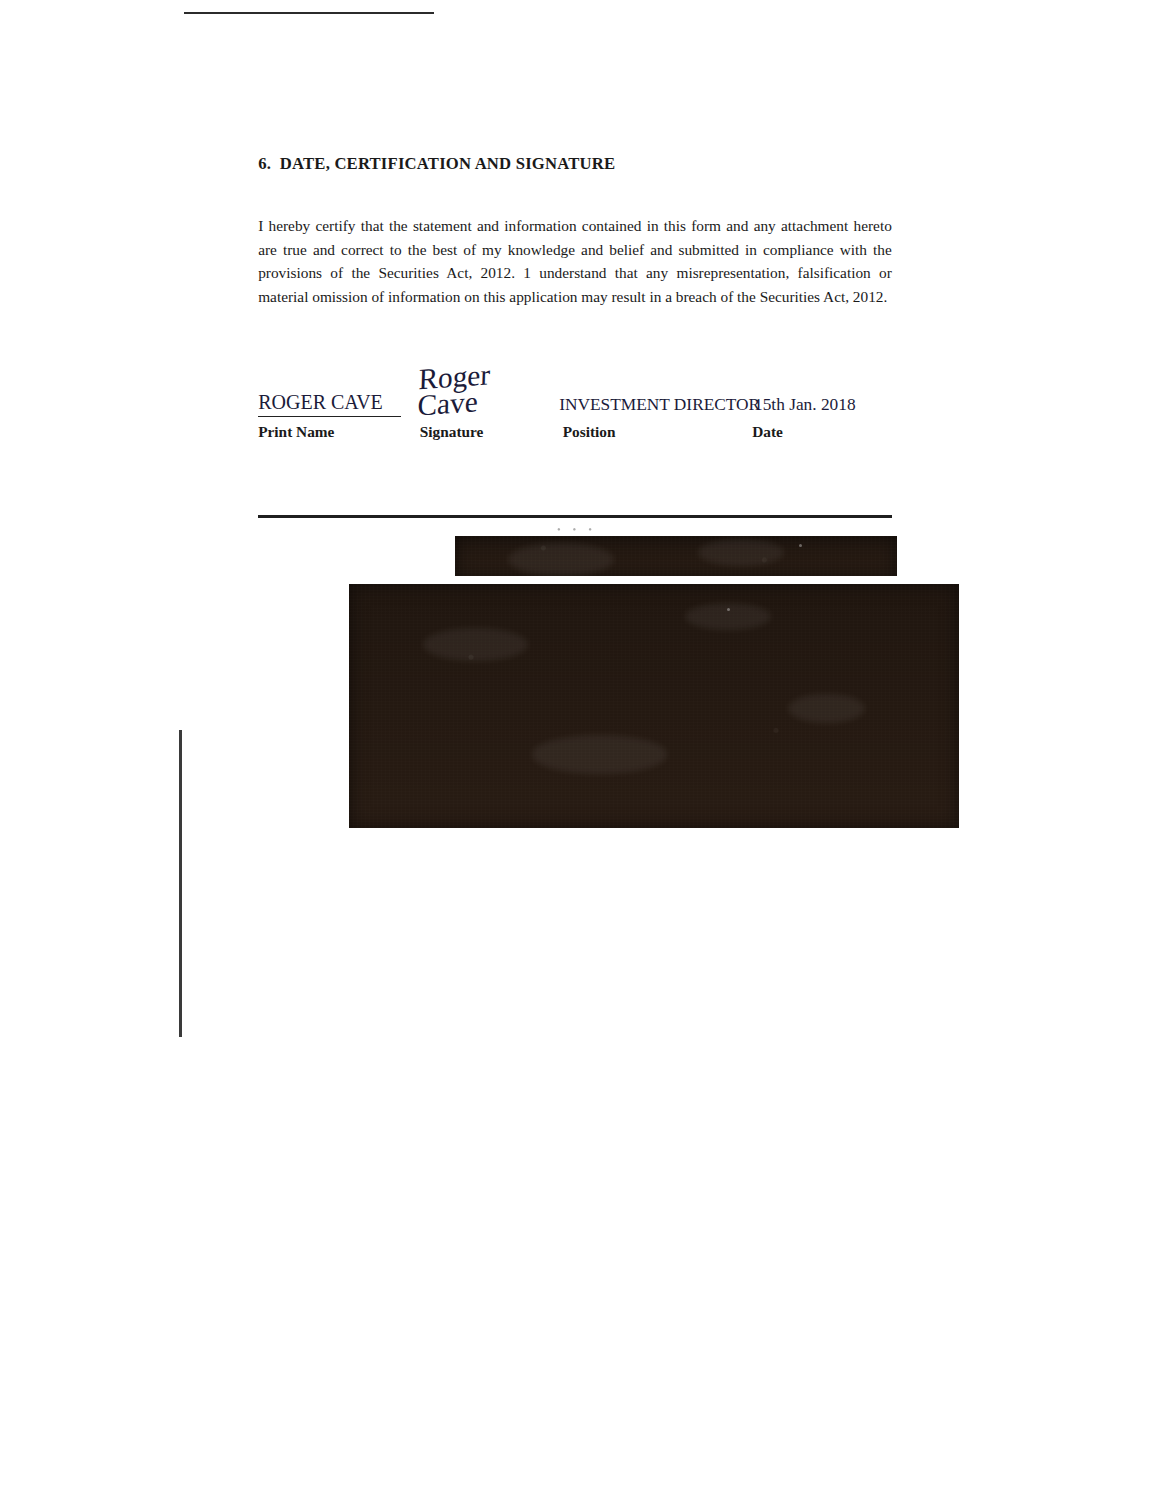6. DATE, CERTIFICATION AND SIGNATURE
I hereby certify that the statement and information contained in this form and any attachment hereto are true and correct to the best of my knowledge and belief and submitted in compliance with the provisions of the Securities Act, 2012. 1 understand that any misrepresentation, falsification or material omission of information on this application may result in a breach of the Securities Act, 2012.
ROGER CAVE
Roger Cave
INVESTMENT DIRECTOR
15th Jan. 2018
Print Name
Signature
Position
Date
• • •